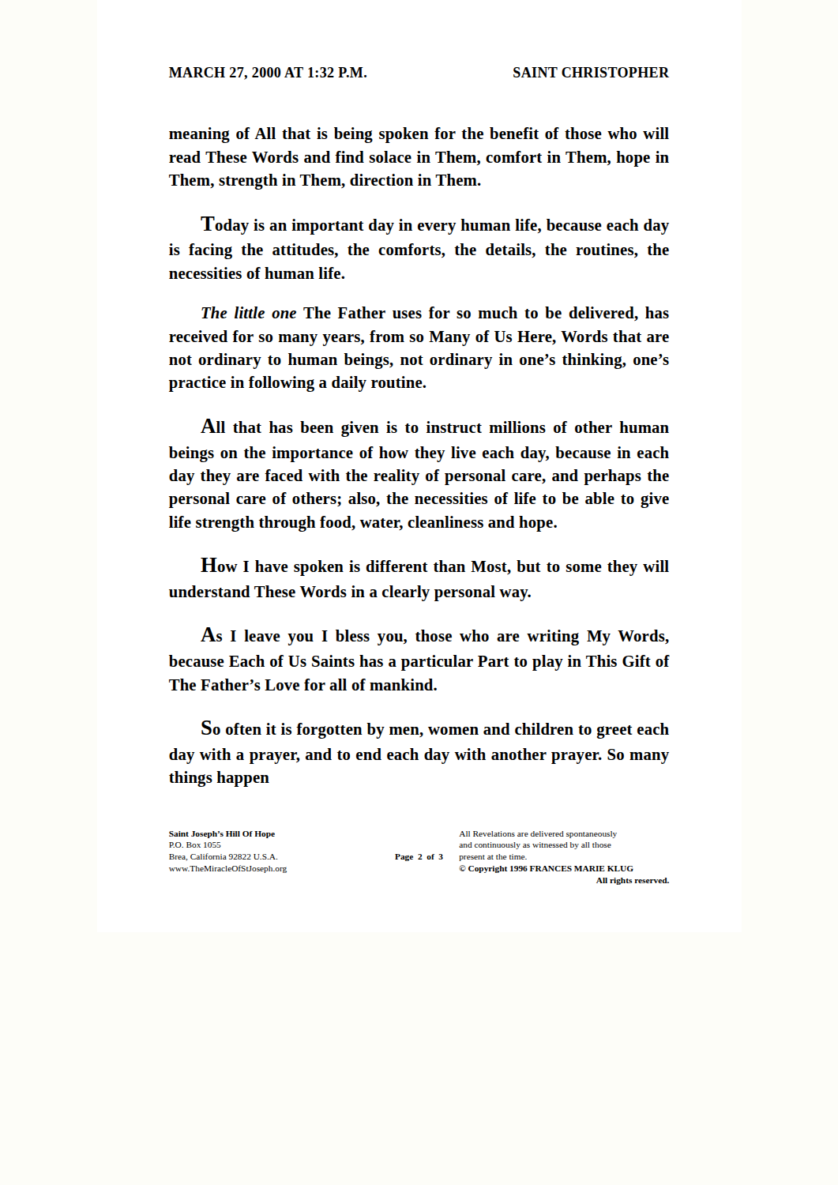March 27, 2000 at 1:32 p.m. Saint Christopher
meaning of All that is being spoken for the benefit of those who will read These Words and find solace in Them, comfort in Them, hope in Them, strength in Them, direction in Them.
Today is an important day in every human life, because each day is facing the attitudes, the comforts, the details, the routines, the necessities of human life.
The little one The Father uses for so much to be delivered, has received for so many years, from so Many of Us Here, Words that are not ordinary to human beings, not ordinary in one’s thinking, one’s practice in following a daily routine.
All that has been given is to instruct millions of other human beings on the importance of how they live each day, because in each day they are faced with the reality of personal care, and perhaps the personal care of others; also, the necessities of life to be able to give life strength through food, water, cleanliness and hope.
How I have spoken is different than Most, but to some they will understand These Words in a clearly personal way.
As I leave you I bless you, those who are writing My Words, because Each of Us Saints has a particular Part to play in This Gift of The Father’s Love for all of mankind.
So often it is forgotten by men, women and children to greet each day with a prayer, and to end each day with another prayer. So many things happen
Saint Joseph’s Hill Of Hope
P.O. Box 1055
Brea, California 92822 U.S.A.
www.TheMiracleOfStJoseph.org
Page 2 of 3
All Revelations are delivered spontaneously
and continuously as witnessed by all those
present at the time.
© Copyright 1996 FRANCES MARIE KLUG
All rights reserved.